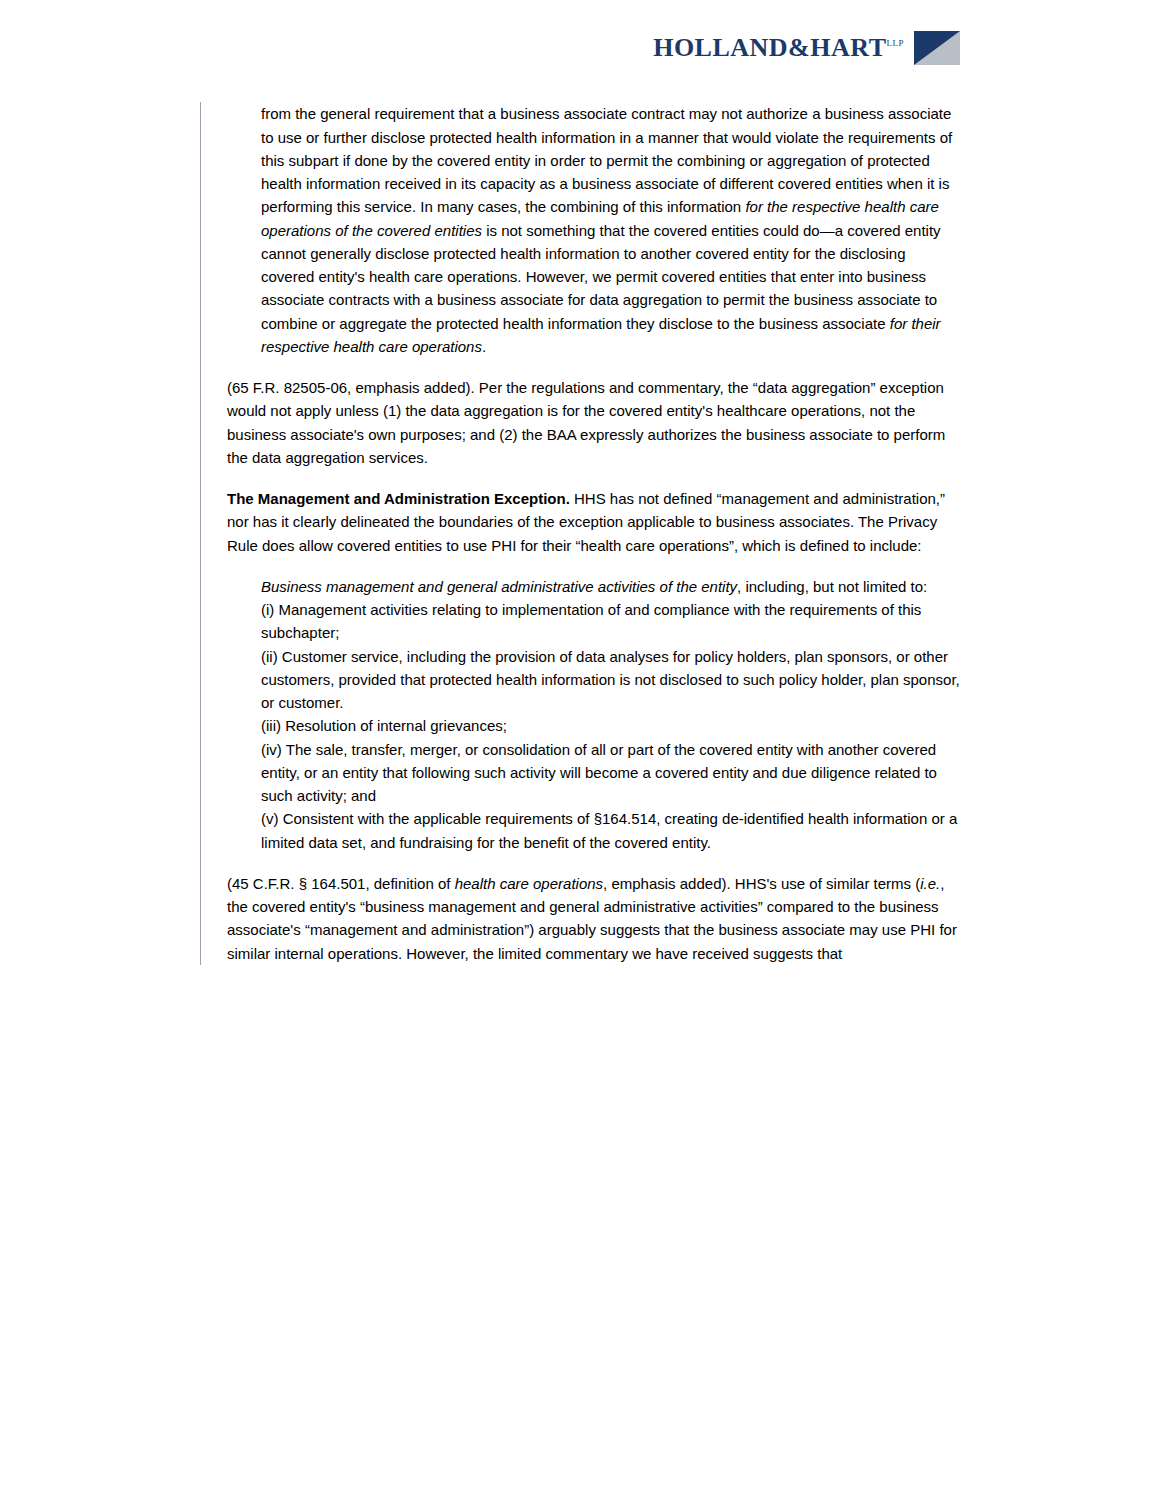HOLLAND&HARTLLP
from the general requirement that a business associate contract may not authorize a business associate to use or further disclose protected health information in a manner that would violate the requirements of this subpart if done by the covered entity in order to permit the combining or aggregation of protected health information received in its capacity as a business associate of different covered entities when it is performing this service. In many cases, the combining of this information for the respective health care operations of the covered entities is not something that the covered entities could do—a covered entity cannot generally disclose protected health information to another covered entity for the disclosing covered entity's health care operations. However, we permit covered entities that enter into business associate contracts with a business associate for data aggregation to permit the business associate to combine or aggregate the protected health information they disclose to the business associate for their respective health care operations.
(65 F.R. 82505-06, emphasis added). Per the regulations and commentary, the “data aggregation” exception would not apply unless (1) the data aggregation is for the covered entity's healthcare operations, not the business associate's own purposes; and (2) the BAA expressly authorizes the business associate to perform the data aggregation services.
The Management and Administration Exception. HHS has not defined “management and administration,” nor has it clearly delineated the boundaries of the exception applicable to business associates. The Privacy Rule does allow covered entities to use PHI for their “health care operations”, which is defined to include:
Business management and general administrative activities of the entity, including, but not limited to:
(i) Management activities relating to implementation of and compliance with the requirements of this subchapter;
(ii) Customer service, including the provision of data analyses for policy holders, plan sponsors, or other customers, provided that protected health information is not disclosed to such policy holder, plan sponsor, or customer.
(iii) Resolution of internal grievances;
(iv) The sale, transfer, merger, or consolidation of all or part of the covered entity with another covered entity, or an entity that following such activity will become a covered entity and due diligence related to such activity; and
(v) Consistent with the applicable requirements of §164.514, creating de-identified health information or a limited data set, and fundraising for the benefit of the covered entity.
(45 C.F.R. § 164.501, definition of health care operations, emphasis added). HHS's use of similar terms (i.e., the covered entity's “business management and general administrative activities” compared to the business associate's “management and administration”) arguably suggests that the business associate may use PHI for similar internal operations. However, the limited commentary we have received suggests that